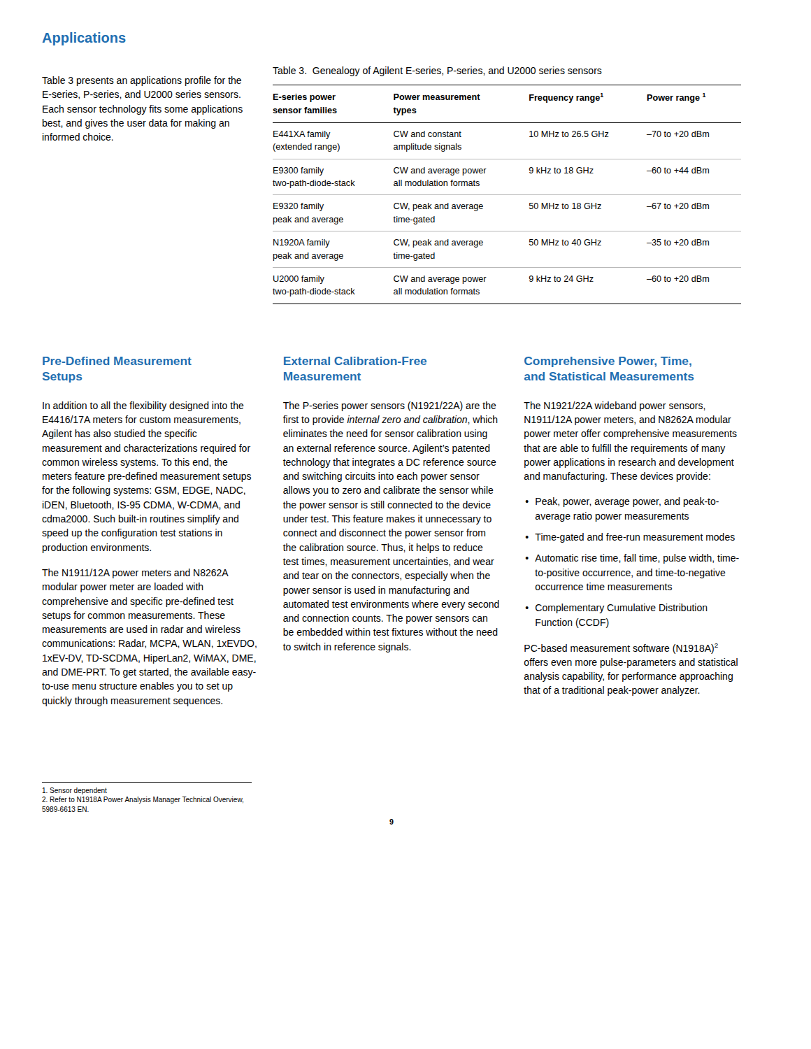Applications
Table 3 presents an applications profile for the E-series, P-series, and U2000 series sensors. Each sensor technology fits some applications best, and gives the user data for making an informed choice.
Table 3. Genealogy of Agilent E-series, P-series, and U2000 series sensors
| E-series power sensor families | Power measurement types | Frequency range 1 | Power range 1 |
| --- | --- | --- | --- |
| E441XA family (extended range) | CW and constant amplitude signals | 10 MHz to 26.5 GHz | –70 to +20 dBm |
| E9300 family two-path-diode-stack | CW and average power all modulation formats | 9 kHz to 18 GHz | –60 to +44 dBm |
| E9320 family peak and average | CW, peak and average time-gated | 50 MHz to 18 GHz | –67 to +20 dBm |
| N1920A family peak and average | CW, peak and average time-gated | 50 MHz to 40 GHz | –35 to +20 dBm |
| U2000 family two-path-diode-stack | CW and average power all modulation formats | 9 kHz to 24 GHz | –60 to +20 dBm |
Pre-Defined Measurement
Setups
In addition to all the flexibility designed into the E4416/17A meters for custom measurements, Agilent has also studied the specific measurement and characterizations required for common wireless systems. To this end, the meters feature pre-defined measurement setups for the following systems: GSM, EDGE, NADC, iDEN, Bluetooth, IS-95 CDMA, W-CDMA, and cdma2000. Such built-in routines simplify and speed up the configuration test stations in production environments.
The N1911/12A power meters and N8262A modular power meter are loaded with comprehensive and specific pre-defined test setups for common measurements. These measurements are used in radar and wireless communications: Radar, MCPA, WLAN, 1xEVDO, 1xEV-DV, TD-SCDMA, HiperLan2, WiMAX, DME, and DME-PRT. To get started, the available easy-to-use menu structure enables you to set up quickly through measurement sequences.
External Calibration-Free
Measurement
The P-series power sensors (N1921/22A) are the first to provide internal zero and calibration, which eliminates the need for sensor calibration using an external reference source. Agilent’s patented technology that integrates a DC reference source and switching circuits into each power sensor allows you to zero and calibrate the sensor while the power sensor is still connected to the device under test. This feature makes it unnecessary to connect and disconnect the power sensor from the calibration source. Thus, it helps to reduce test times, measurement uncertainties, and wear and tear on the connectors, especially when the power sensor is used in manufacturing and automated test environments where every second and connection counts. The power sensors can be embedded within test fixtures without the need to switch in reference signals.
Comprehensive Power, Time,
and Statistical Measurements
The N1921/22A wideband power sensors, N1911/12A power meters, and N8262A modular power meter offer comprehensive measurements that are able to fulfill the requirements of many power applications in research and development and manufacturing. These devices provide:
Peak, power, average power, and peak-to-average ratio power measurements
Time-gated and free-run measurement modes
Automatic rise time, fall time, pulse width, time-to-positive occurrence, and time-to-negative occurrence time measurements
Complementary Cumulative Distribution Function (CCDF)
PC-based measurement software (N1918A)2 offers even more pulse-parameters and statistical analysis capability, for performance approaching that of a traditional peak-power analyzer.
1. Sensor dependent
2. Refer to N1918A Power Analysis Manager Technical Overview, 5989-6613 EN.
9